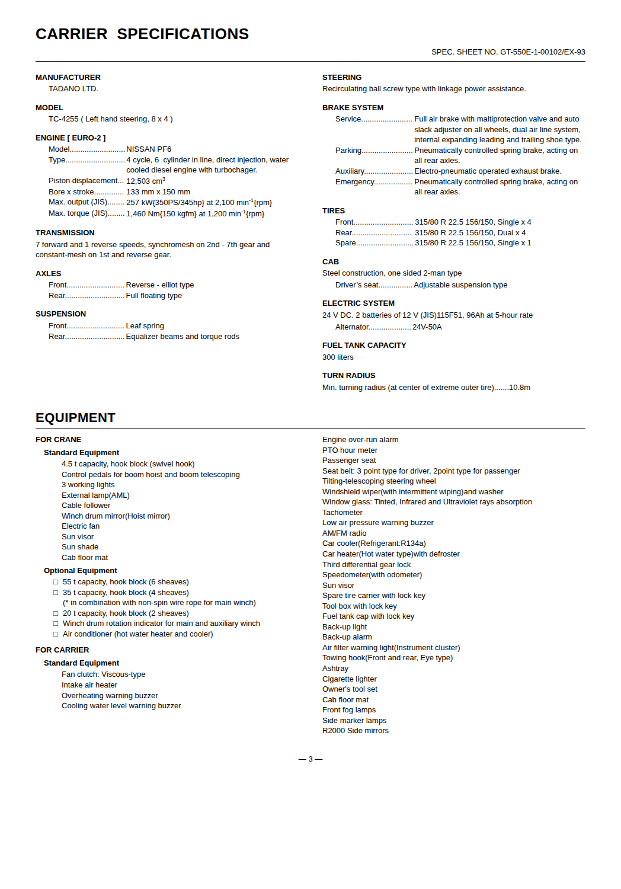CARRIER SPECIFICATIONS
SPEC. SHEET NO. GT-550E-1-00102/EX-93
MANUFACTURER
TADANO LTD.
MODEL
TC-4255 ( Left hand steering, 8 x 4 )
ENGINE [ EURO-2 ]
| Model.......................... | NISSAN PF6 |
| Type............................ | 4 cycle, 6 cylinder in line, direct injection, water cooled diesel engine with turbochager. |
| Piston displacement... | 12,503 cm 3 |
| Bore x stroke.............. | 133 mm x 150 mm |
| Max. output (JIS)........ | 257 kW{350PS/345hp} at 2,100 min -1 {rpm} |
| Max. torque (JIS)........ | 1,460 Nm{150 kgfm} at 1,200 min -1 {rpm} |
TRANSMISSION
7 forward and 1 reverse speeds, synchromesh on 2nd - 7th gear and constant-mesh on 1st and reverse gear.
AXLES
| Front........................... | Reverse - elliot type |
| Rear............................ | Full floating type |
SUSPENSION
| Front........................... | Leaf spring |
| Rear............................ | Equalizer beams and torque rods |
STEERING
Recirculating ball screw type with linkage power assistance.
BRAKE SYSTEM
| Service........................ | Full air brake with maltiprotection valve and auto slack adjuster on all wheels, dual air line system, internal expanding leading and trailing shoe type. |
| Parking........................ | Pneumatically controlled spring brake, acting on all rear axles. |
| Auxiliary....................... | Electro-pneumatic operated exhaust brake. |
| Emergency.................. | Pneumatically controlled spring brake, acting on all rear axles. |
TIRES
| Front............................ | 315/80 R 22.5 156/150, Single x 4 |
| Rear............................ | 315/80 R 22.5 156/150, Dual x 4 |
| Spare........................... | 315/80 R 22.5 156/150, Single x 1 |
CAB
Steel construction, one sided 2-man type
| Driver’s seat................ | Adjustable suspension type |
ELECTRIC SYSTEM
24 V DC. 2 batteries of 12 V (JIS)115F51, 96Ah at 5-hour rate
| Alternator.................... | 24V-50A |
FUEL TANK CAPACITY
300 liters
TURN RADIUS
Min. turning radius (at center of extreme outer tire).......10.8m
EQUIPMENT
FOR CRANE
Standard Equipment
4.5 t capacity, hook block (swivel hook)
Control pedals for boom hoist and boom telescoping
3 working lights
External lamp(AML)
Cable follower
Winch drum mirror(Hoist mirror)
Electric fan
Sun visor
Sun shade
Cab floor mat
Optional Equipment
55 t capacity, hook block (6 sheaves)
35 t capacity, hook block (4 sheaves)
(* in combination with non-spin wire rope for main winch)
20 t capacity, hook block (2 sheaves)
Winch drum rotation indicator for main and auxiliary winch
Air conditioner (hot water heater and cooler)
FOR CARRIER
Standard Equipment
Fan clutch: Viscous-type
Intake air heater
Overheating warning buzzer
Cooling water level warning buzzer
Engine over-run alarm
PTO hour meter
Passenger seat
Seat belt: 3 point type for driver, 2point type for passenger
Tilting-telescoping steering wheel
Windshield wiper(with intermittent wiping)and washer
Window glass: Tinted, Infrared and Ultraviolet rays absorption
Tachometer
Low air pressure warning buzzer
AM/FM radio
Car cooler(Refrigerant:R134a)
Car heater(Hot water type)with defroster
Third differential gear lock
Speedometer(with odometer)
Sun visor
Spare tire carrier with lock key
Tool box with lock key
Fuel tank cap with lock key
Back-up light
Back-up alarm
Air filter warning light(Instrument cluster)
Towing hook(Front and rear, Eye type)
Ashtray
Cigarette lighter
Owner's tool set
Cab floor mat
Front fog lamps
Side marker lamps
R2000 Side mirrors
— 3 —